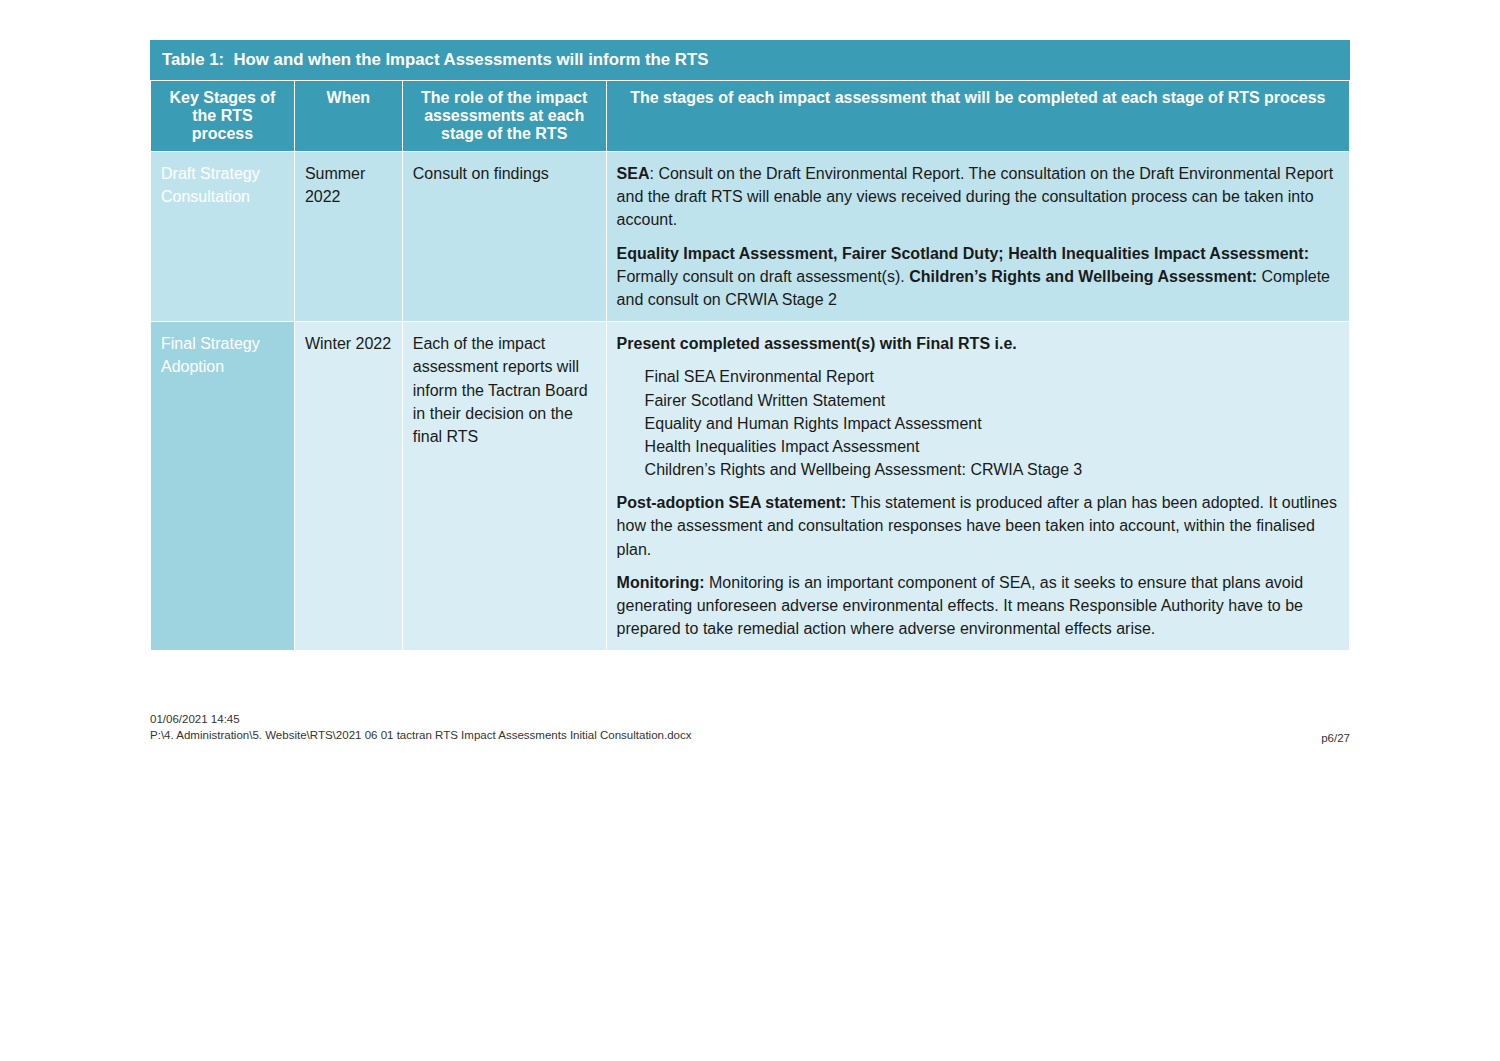Table 1: How and when the Impact Assessments will inform the RTS
| Key Stages of the RTS process | When | The role of the impact assessments at each stage of the RTS | The stages of each impact assessment that will be completed at each stage of RTS process |
| --- | --- | --- | --- |
| Draft Strategy Consultation | Summer 2022 | Consult on findings | SEA : Consult on the Draft Environmental Report. The consultation on the Draft Environmental Report and the draft RTS will enable any views received during the consultation process can be taken into account. Equality Impact Assessment, Fairer Scotland Duty; Health Inequalities Impact Assessment: Formally consult on draft assessment(s). Children’s Rights and Wellbeing Assessment: Complete and consult on CRWIA Stage 2 |
| Final Strategy Adoption | Winter 2022 | Each of the impact assessment reports will inform the Tactran Board in their decision on the final RTS | Present completed assessment(s) with Final RTS i.e. Final SEA Environmental Report Fairer Scotland Written Statement Equality and Human Rights Impact Assessment Health Inequalities Impact Assessment Children’s Rights and Wellbeing Assessment: CRWIA Stage 3 Post-adoption SEA statement: This statement is produced after a plan has been adopted. It outlines how the assessment and consultation responses have been taken into account, within the finalised plan. Monitoring: Monitoring is an important component of SEA, as it seeks to ensure that plans avoid generating unforeseen adverse environmental effects. It means Responsible Authority have to be prepared to take remedial action where adverse environmental effects arise. |
01/06/2021 14:45
P:\4. Administration\5. Website\RTS\2021 06 01 tactran RTS Impact Assessments Initial Consultation.docx
p6/27